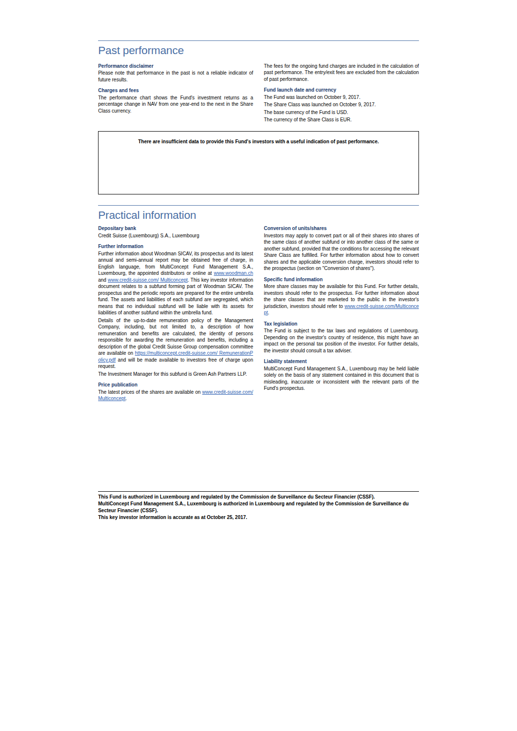Past performance
Performance disclaimer
Please note that performance in the past is not a reliable indicator of future results.
Charges and fees
The performance chart shows the Fund's investment returns as a percentage change in NAV from one year-end to the next in the Share Class currency.
The fees for the ongoing fund charges are included in the calculation of past performance. The entry/exit fees are excluded from the calculation of past performance.
Fund launch date and currency
The Fund was launched on October 9, 2017.
The Share Class was launched on October 9, 2017.
The base currency of the Fund is USD.
The currency of the Share Class is EUR.
There are insufficient data to provide this Fund's investors with a useful indication of past performance.
Practical information
Depositary bank
Credit Suisse (Luxembourg) S.A., Luxembourg
Further information
Further information about Woodman SICAV, its prospectus and its latest annual and semi-annual report may be obtained free of charge, in English language, from MultiConcept Fund Management S.A., Luxembourg, the appointed distributors or online at www.woodman.ch and www.credit-suisse.com/ Multiconcept. This key investor information document relates to a subfund forming part of Woodman SICAV. The prospectus and the periodic reports are prepared for the entire umbrella fund. The assets and liabilities of each subfund are segregated, which means that no individual subfund will be liable with its assets for liabilities of another subfund within the umbrella fund.
Details of the up-to-date remuneration policy of the Management Company, including, but not limited to, a description of how remuneration and benefits are calculated, the identity of persons responsible for awarding the remuneration and benefits, including a description of the global Credit Suisse Group compensation committee are available on https://multiconcept.credit-suisse.com/ RemunerationPolicy.pdf and will be made available to investors free of charge upon request.
The Investment Manager for this subfund is Green Ash Partners LLP.
Price publication
The latest prices of the shares are available on www.credit-suisse.com/ Multiconcept.
Conversion of units/shares
Investors may apply to convert part or all of their shares into shares of the same class of another subfund or into another class of the same or another subfund, provided that the conditions for accessing the relevant Share Class are fulfilled. For further information about how to convert shares and the applicable conversion charge, investors should refer to the prospectus (section on "Conversion of shares").
Specific fund information
More share classes may be available for this Fund. For further details, investors should refer to the prospectus. For further information about the share classes that are marketed to the public in the investor's jurisdiction, investors should refer to www.credit-suisse.com/Multiconcept.
Tax legislation
The Fund is subject to the tax laws and regulations of Luxembourg. Depending on the investor's country of residence, this might have an impact on the personal tax position of the investor. For further details, the investor should consult a tax adviser.
Liability statement
MultiConcept Fund Management S.A., Luxembourg may be held liable solely on the basis of any statement contained in this document that is misleading, inaccurate or inconsistent with the relevant parts of the Fund's prospectus.
This Fund is authorized in Luxembourg and regulated by the Commission de Surveillance du Secteur Financier (CSSF).
MultiConcept Fund Management S.A., Luxembourg is authorized in Luxembourg and regulated by the Commission de Surveillance du Secteur Financier (CSSF).
This key investor information is accurate as at October 25, 2017.